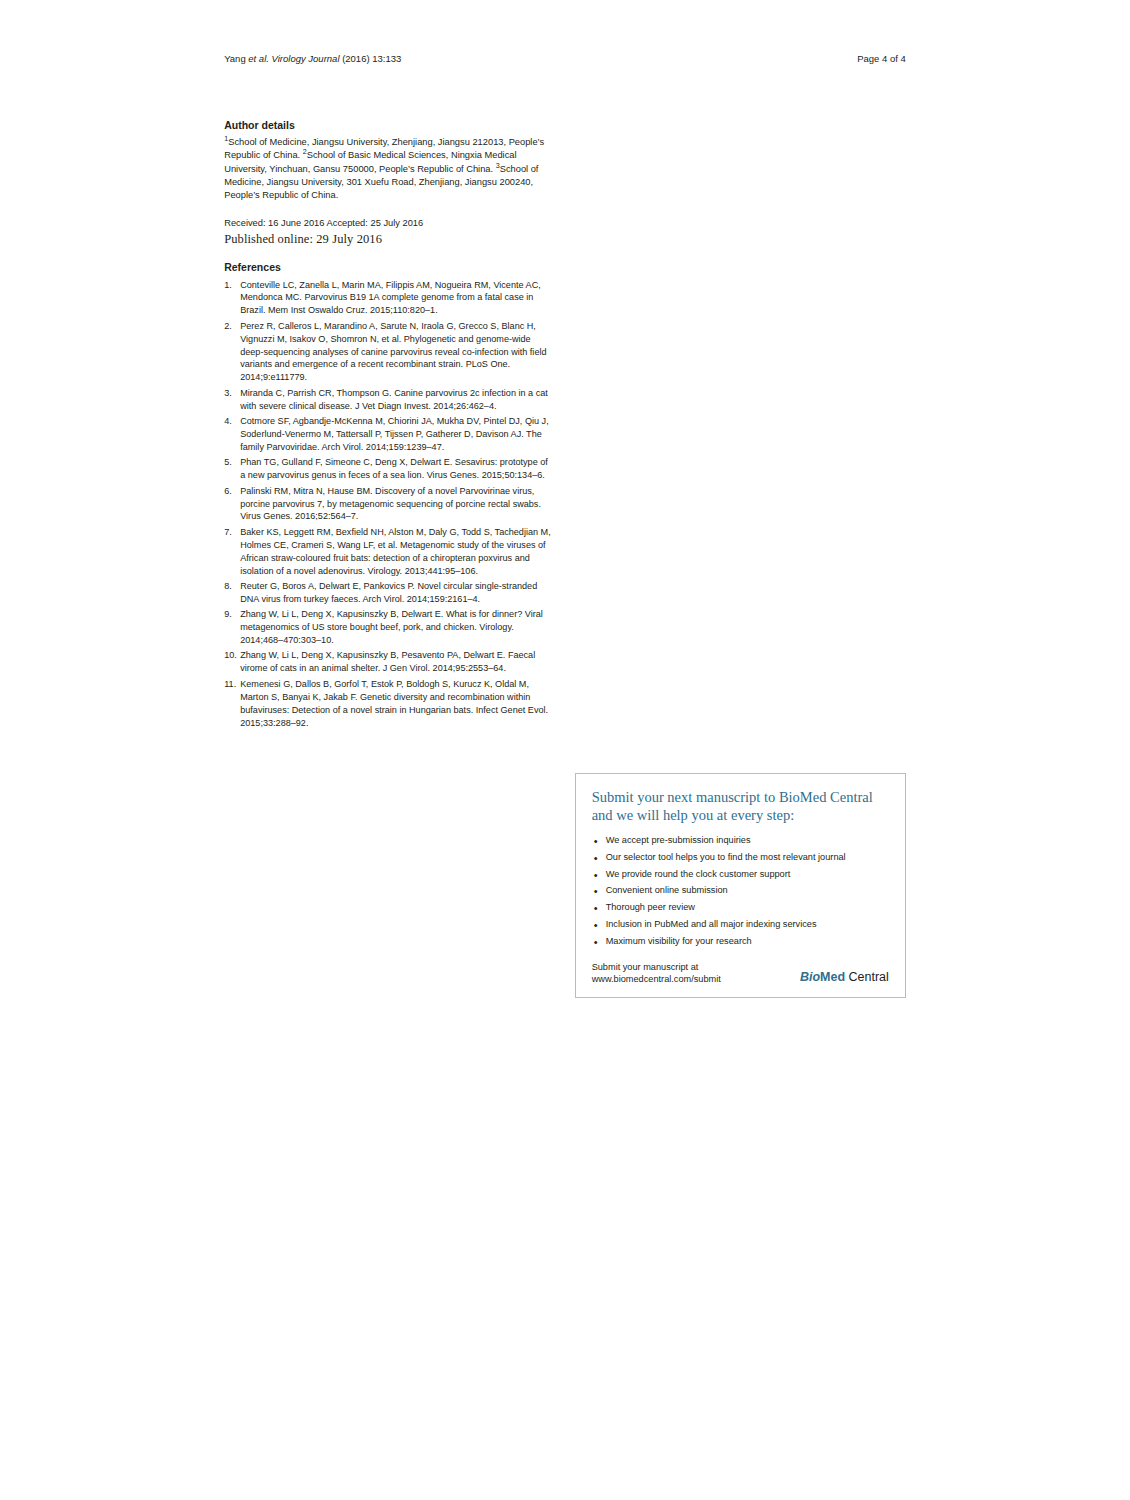Yang et al. Virology Journal (2016) 13:133
Page 4 of 4
Author details
1School of Medicine, Jiangsu University, Zhenjiang, Jiangsu 212013, People’s Republic of China. 2School of Basic Medical Sciences, Ningxia Medical University, Yinchuan, Gansu 750000, People’s Republic of China. 3School of Medicine, Jiangsu University, 301 Xuefu Road, Zhenjiang, Jiangsu 200240, People’s Republic of China.
Received: 16 June 2016 Accepted: 25 July 2016
Published online: 29 July 2016
References
1. Conteville LC, Zanella L, Marin MA, Filippis AM, Nogueira RM, Vicente AC, Mendonca MC. Parvovirus B19 1A complete genome from a fatal case in Brazil. Mem Inst Oswaldo Cruz. 2015;110:820–1.
2. Perez R, Calleros L, Marandino A, Sarute N, Iraola G, Grecco S, Blanc H, Vignuzzi M, Isakov O, Shomron N, et al. Phylogenetic and genome-wide deep-sequencing analyses of canine parvovirus reveal co-infection with field variants and emergence of a recent recombinant strain. PLoS One. 2014;9:e111779.
3. Miranda C, Parrish CR, Thompson G. Canine parvovirus 2c infection in a cat with severe clinical disease. J Vet Diagn Invest. 2014;26:462–4.
4. Cotmore SF, Agbandje-McKenna M, Chiorini JA, Mukha DV, Pintel DJ, Qiu J, Soderlund-Venermo M, Tattersall P, Tijssen P, Gatherer D, Davison AJ. The family Parvoviridae. Arch Virol. 2014;159:1239–47.
5. Phan TG, Gulland F, Simeone C, Deng X, Delwart E. Sesavirus: prototype of a new parvovirus genus in feces of a sea lion. Virus Genes. 2015;50:134–6.
6. Palinski RM, Mitra N, Hause BM. Discovery of a novel Parvovirinae virus, porcine parvovirus 7, by metagenomic sequencing of porcine rectal swabs. Virus Genes. 2016;52:564–7.
7. Baker KS, Leggett RM, Bexfield NH, Alston M, Daly G, Todd S, Tachedjian M, Holmes CE, Crameri S, Wang LF, et al. Metagenomic study of the viruses of African straw-coloured fruit bats: detection of a chiropteran poxvirus and isolation of a novel adenovirus. Virology. 2013;441:95–106.
8. Reuter G, Boros A, Delwart E, Pankovics P. Novel circular single-stranded DNA virus from turkey faeces. Arch Virol. 2014;159:2161–4.
9. Zhang W, Li L, Deng X, Kapusinszky B, Delwart E. What is for dinner? Viral metagenomics of US store bought beef, pork, and chicken. Virology. 2014;468–470:303–10.
10. Zhang W, Li L, Deng X, Kapusinszky B, Pesavento PA, Delwart E. Faecal virome of cats in an animal shelter. J Gen Virol. 2014;95:2553–64.
11. Kemenesi G, Dallos B, Gorfol T, Estok P, Boldogh S, Kurucz K, Oldal M, Marton S, Banyai K, Jakab F. Genetic diversity and recombination within bufaviruses: Detection of a novel strain in Hungarian bats. Infect Genet Evol. 2015;33:288–92.
Submit your next manuscript to BioMed Central
and we will help you at every step:
We accept pre-submission inquiries
Our selector tool helps you to find the most relevant journal
We provide round the clock customer support
Convenient online submission
Thorough peer review
Inclusion in PubMed and all major indexing services
Maximum visibility for your research
Submit your manuscript at
www.biomedcentral.com/submit
Bio Med Central